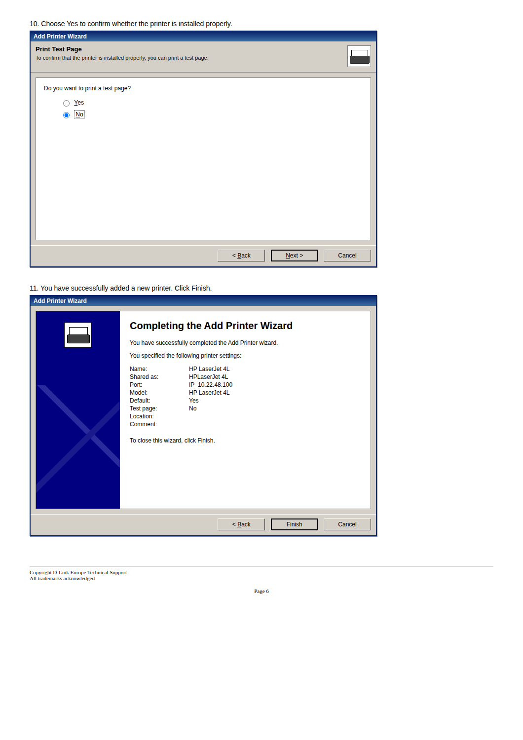10. Choose Yes to confirm whether the printer is installed properly.
Add Printer Wizard
Print Test Page
To confirm that the printer is installed properly, you can print a test page.
Do you want to print a test page?
Yes
No
< Back Next > Cancel
11. You have successfully added a new printer. Click Finish.
Add Printer Wizard
Completing the Add Printer Wizard
You have successfully completed the Add Printer wizard.
You specified the following printer settings:
| Name: | HP LaserJet 4L |
| Shared as: | HPLaserJet 4L |
| Port: | IP_10.22.48.100 |
| Model: | HP LaserJet 4L |
| Default: | Yes |
| Test page: | No |
| Location: | |
| Comment: | |
To close this wizard, click Finish.
< Back Finish Cancel
Copyright D-Link Europe Technical Support
All trademarks acknowledged
Page 6